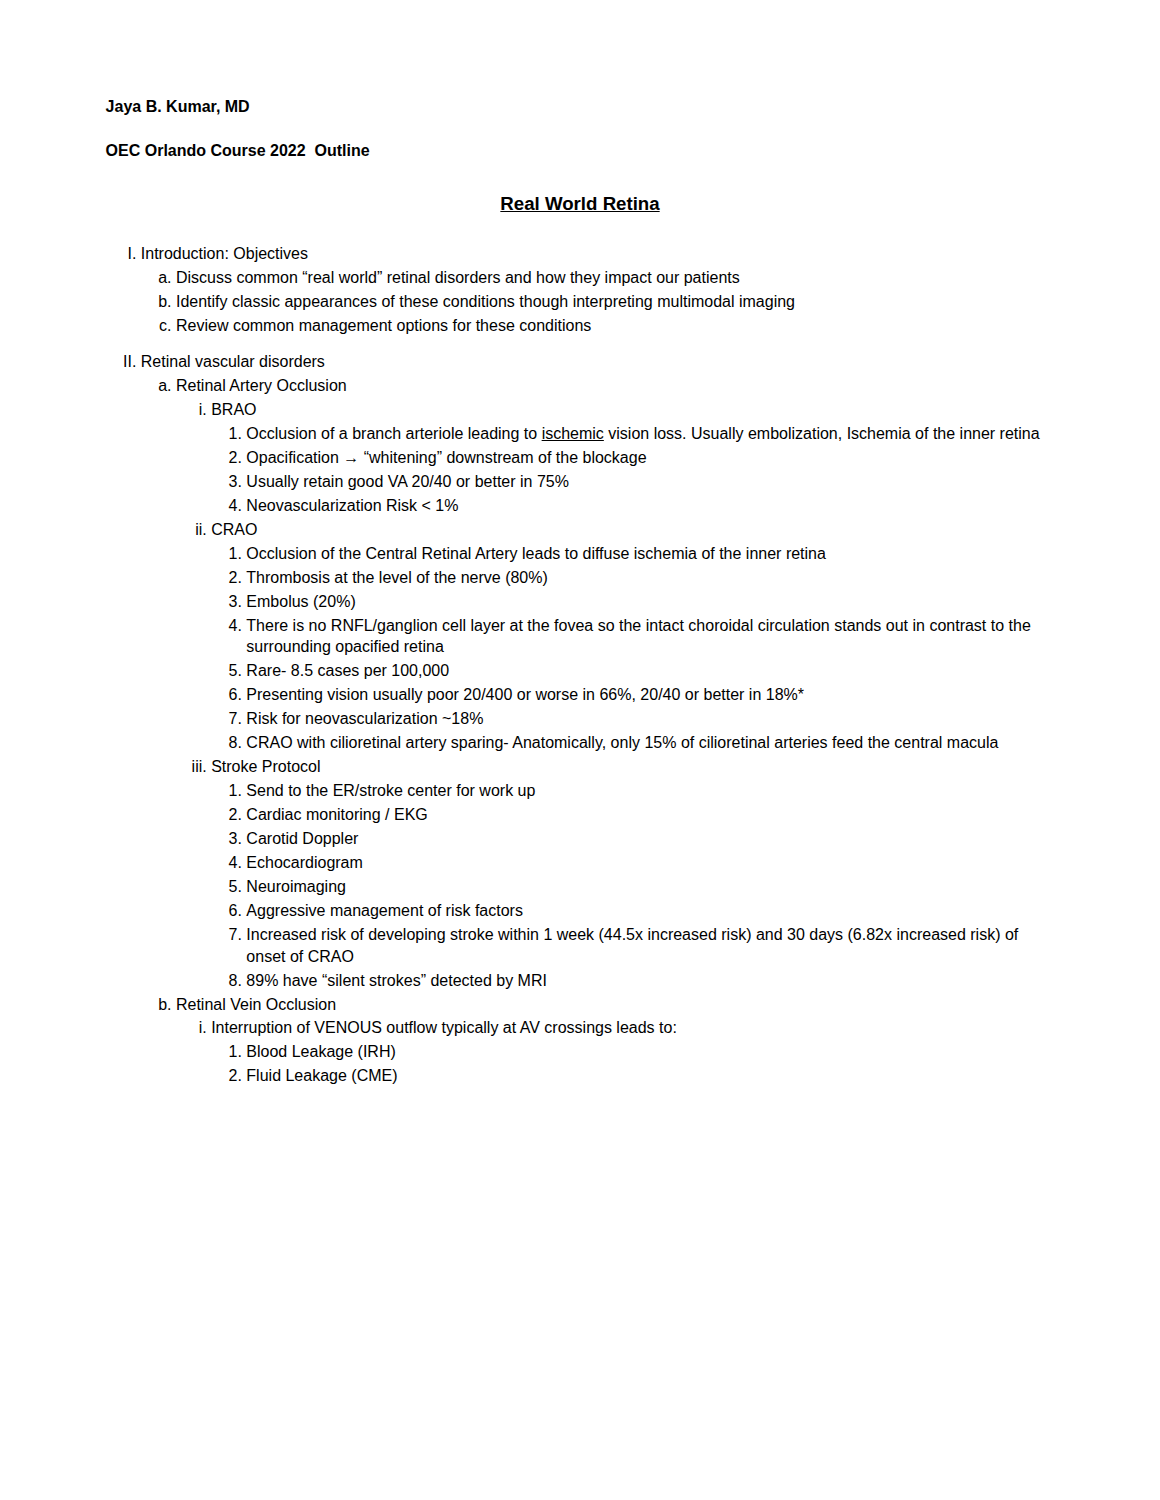Jaya B. Kumar, MD
OEC Orlando Course 2022 Outline
Real World Retina
Introduction: Objectives
Discuss common “real world” retinal disorders and how they impact our patients
Identify classic appearances of these conditions though interpreting multimodal imaging
Review common management options for these conditions
Retinal vascular disorders
Retinal Artery Occlusion
BRAO
Occlusion of a branch arteriole leading to ischemic vision loss. Usually embolization, Ischemia of the inner retina
Opacification → “whitening” downstream of the blockage
Usually retain good VA 20/40 or better in 75%
Neovascularization Risk < 1%
CRAO
Occlusion of the Central Retinal Artery leads to diffuse ischemia of the inner retina
Thrombosis at the level of the nerve (80%)
Embolus (20%)
There is no RNFL/ganglion cell layer at the fovea so the intact choroidal circulation stands out in contrast to the surrounding opacified retina
Rare- 8.5 cases per 100,000
Presenting vision usually poor 20/400 or worse in 66%, 20/40 or better in 18%*
Risk for neovascularization ~18%
CRAO with cilioretinal artery sparing- Anatomically, only 15% of cilioretinal arteries feed the central macula
Stroke Protocol
Send to the ER/stroke center for work up
Cardiac monitoring / EKG
Carotid Doppler
Echocardiogram
Neuroimaging
Aggressive management of risk factors
Increased risk of developing stroke within 1 week (44.5x increased risk) and 30 days (6.82x increased risk) of onset of CRAO
89% have “silent strokes” detected by MRI
Retinal Vein Occlusion
Interruption of VENOUS outflow typically at AV crossings leads to:
Blood Leakage (IRH)
Fluid Leakage (CME)